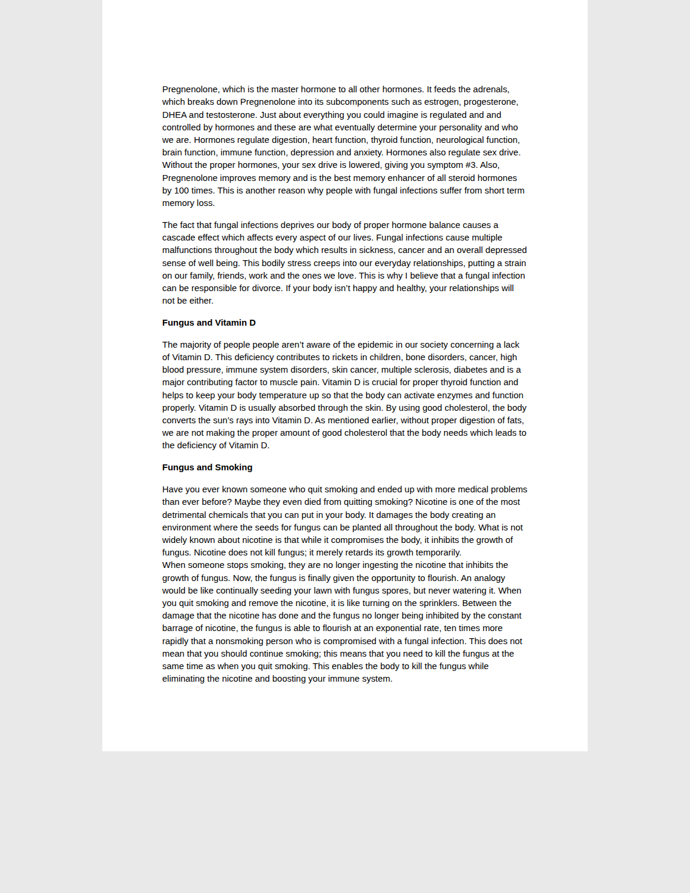Pregnenolone, which is the master hormone to all other hormones. It feeds the adrenals, which breaks down Pregnenolone into its subcomponents such as estrogen, progesterone, DHEA and testosterone. Just about everything you could imagine is regulated and and controlled by hormones and these are what eventually determine your personality and who we are. Hormones regulate digestion, heart function, thyroid function, neurological function, brain function, immune function, depression and anxiety. Hormones also regulate sex drive. Without the proper hormones, your sex drive is lowered, giving you symptom #3. Also, Pregnenolone improves memory and is the best memory enhancer of all steroid hormones by 100 times. This is another reason why people with fungal infections suffer from short term memory loss.
The fact that fungal infections deprives our body of proper hormone balance causes a cascade effect which affects every aspect of our lives. Fungal infections cause multiple malfunctions throughout the body which results in sickness, cancer and an overall depressed sense of well being. This bodily stress creeps into our everyday relationships, putting a strain on our family, friends, work and the ones we love. This is why I believe that a fungal infection can be responsible for divorce. If your body isn’t happy and healthy, your relationships will not be either.
Fungus and Vitamin D
The majority of people people aren’t aware of the epidemic in our society concerning a lack of Vitamin D. This deficiency contributes to rickets in children, bone disorders, cancer, high blood pressure, immune system disorders, skin cancer, multiple sclerosis, diabetes and is a major contributing factor to muscle pain. Vitamin D is crucial for proper thyroid function and helps to keep your body temperature up so that the body can activate enzymes and function properly. Vitamin D is usually absorbed through the skin. By using good cholesterol, the body converts the sun’s rays into Vitamin D. As mentioned earlier, without proper digestion of fats, we are not making the proper amount of good cholesterol that the body needs which leads to the deficiency of Vitamin D.
Fungus and Smoking
Have you ever known someone who quit smoking and ended up with more medical problems than ever before? Maybe they even died from quitting smoking? Nicotine is one of the most detrimental chemicals that you can put in your body. It damages the body creating an environment where the seeds for fungus can be planted all throughout the body. What is not widely known about nicotine is that while it compromises the body, it inhibits the growth of fungus. Nicotine does not kill fungus; it merely retards its growth temporarily.
When someone stops smoking, they are no longer ingesting the nicotine that inhibits the growth of fungus. Now, the fungus is finally given the opportunity to flourish. An analogy would be like continually seeding your lawn with fungus spores, but never watering it. When you quit smoking and remove the nicotine, it is like turning on the sprinklers. Between the damage that the nicotine has done and the fungus no longer being inhibited by the constant barrage of nicotine, the fungus is able to flourish at an exponential rate, ten times more rapidly that a nonsmoking person who is compromised with a fungal infection. This does not mean that you should continue smoking; this means that you need to kill the fungus at the same time as when you quit smoking. This enables the body to kill the fungus while eliminating the nicotine and boosting your immune system.